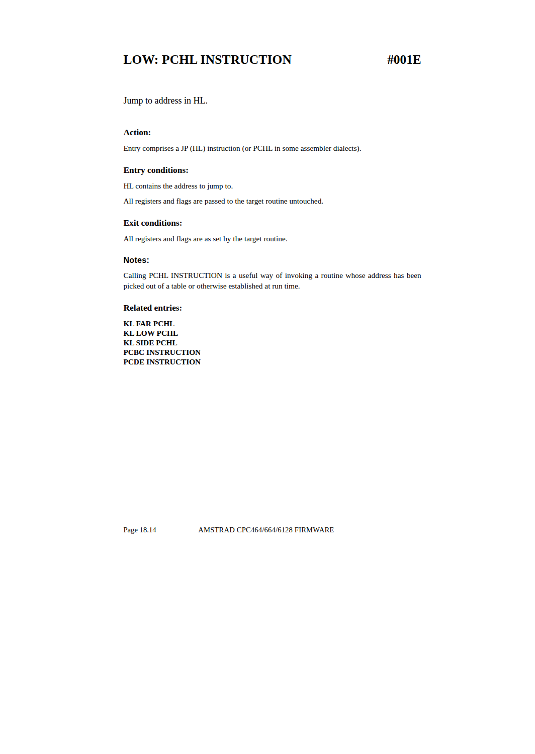LOW: PCHL INSTRUCTION#001E
Jump to address in HL.
Action:
Entry comprises a JP (HL) instruction (or PCHL in some assembler dialects).
Entry conditions:
HL contains the address to jump to.
All registers and flags are passed to the target routine untouched.
Exit conditions:
All registers and flags are as set by the target routine.
Notes:
Calling PCHL INSTRUCTION is a useful way of invoking a routine whose address has been picked out of a table or otherwise established at run time.
Related entries:
KL FAR PCHL
KL LOW PCHL
KL SIDE PCHL
PCBC INSTRUCTION
PCDE INSTRUCTION
Page 18.14 AMSTRAD CPC464/664/6128 FIRMWARE